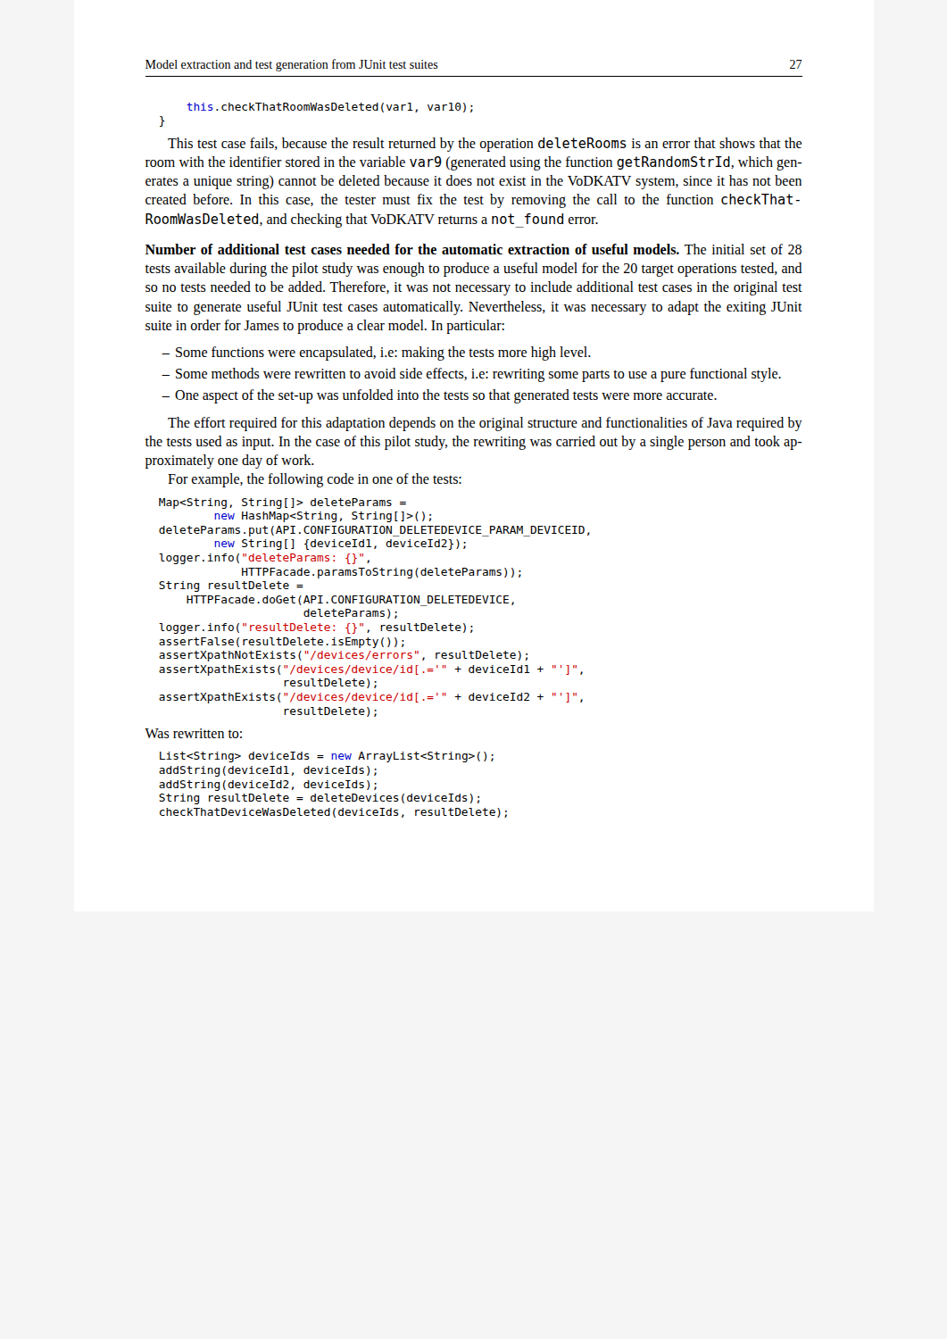Model extraction and test generation from JUnit test suites 27
    this.checkThatRoomWasDeleted(var1, var10);
}
This test case fails, because the result returned by the operation deleteRooms is an error that shows that the room with the identifier stored in the variable var9 (generated using the function getRandomStrId, which generates a unique string) cannot be deleted because it does not exist in the VoDKATV system, since it has not been created before. In this case, the tester must fix the test by removing the call to the function checkThatRoomWasDeleted, and checking that VoDKATV returns a not_found error.
Number of additional test cases needed for the automatic extraction of useful models. The initial set of 28 tests available during the pilot study was enough to produce a useful model for the 20 target operations tested, and so no tests needed to be added. Therefore, it was not necessary to include additional test cases in the original test suite to generate useful JUnit test cases automatically. Nevertheless, it was necessary to adapt the exiting JUnit suite in order for James to produce a clear model. In particular:
Some functions were encapsulated, i.e: making the tests more high level.
Some methods were rewritten to avoid side effects, i.e: rewriting some parts to use a pure functional style.
One aspect of the set-up was unfolded into the tests so that generated tests were more accurate.
The effort required for this adaptation depends on the original structure and functionalities of Java required by the tests used as input. In the case of this pilot study, the rewriting was carried out by a single person and took approximately one day of work.
For example, the following code in one of the tests:
Map<String, String[]> deleteParams =
        new HashMap<String, String[]>();
deleteParams.put(API.CONFIGURATION_DELETEDEVICE_PARAM_DEVICEID,
        new String[] {deviceId1, deviceId2});
logger.info("deleteParams: {}",
            HTTPFacade.paramsToString(deleteParams));
String resultDelete =
    HTTPFacade.doGet(API.CONFIGURATION_DELETEDEVICE,
                     deleteParams);
logger.info("resultDelete: {}", resultDelete);
assertFalse(resultDelete.isEmpty());
assertXpathNotExists("/devices/errors", resultDelete);
assertXpathExists("/devices/device/id[.='" + deviceId1 + "']",
                  resultDelete);
assertXpathExists("/devices/device/id[.='" + deviceId2 + "']",
                  resultDelete);
Was rewritten to:
List<String> deviceIds = new ArrayList<String>();
addString(deviceId1, deviceIds);
addString(deviceId2, deviceIds);
String resultDelete = deleteDevices(deviceIds);
checkThatDeviceWasDeleted(deviceIds, resultDelete);